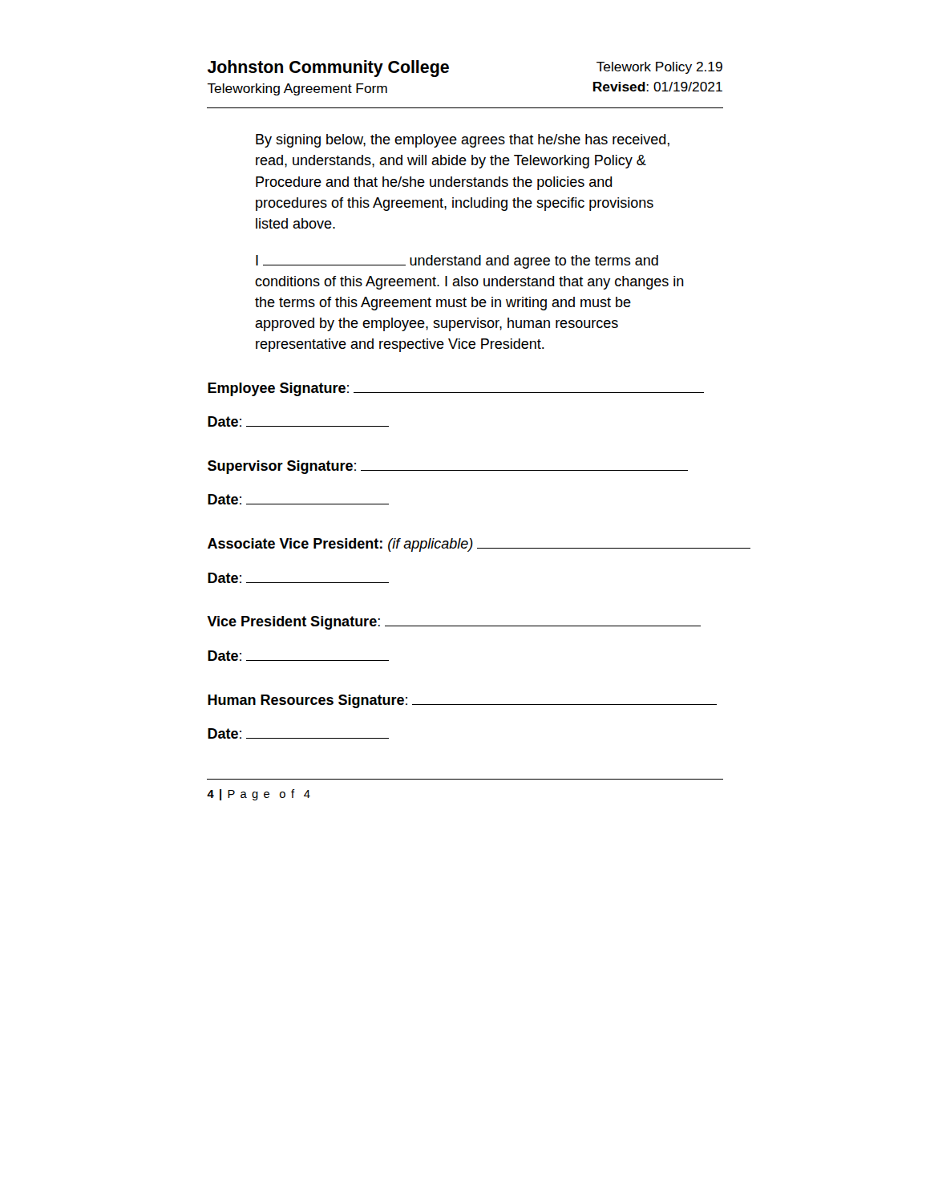Johnston Community College
Teleworking Agreement Form
Telework Policy 2.19
Revised: 01/19/2021
By signing below, the employee agrees that he/she has received, read, understands, and will abide by the Teleworking Policy & Procedure and that he/she understands the policies and procedures of this Agreement, including the specific provisions listed above.
I understand and agree to the terms and conditions of this Agreement. I also understand that any changes in the terms of this Agreement must be in writing and must be approved by the employee, supervisor, human resources representative and respective Vice President.
Employee Signature:
Date:
Supervisor Signature:
Date:
Associate Vice President: (if applicable)
Date:
Vice President Signature:
Date:
Human Resources Signature:
Date:
4 | P a g e o f 4